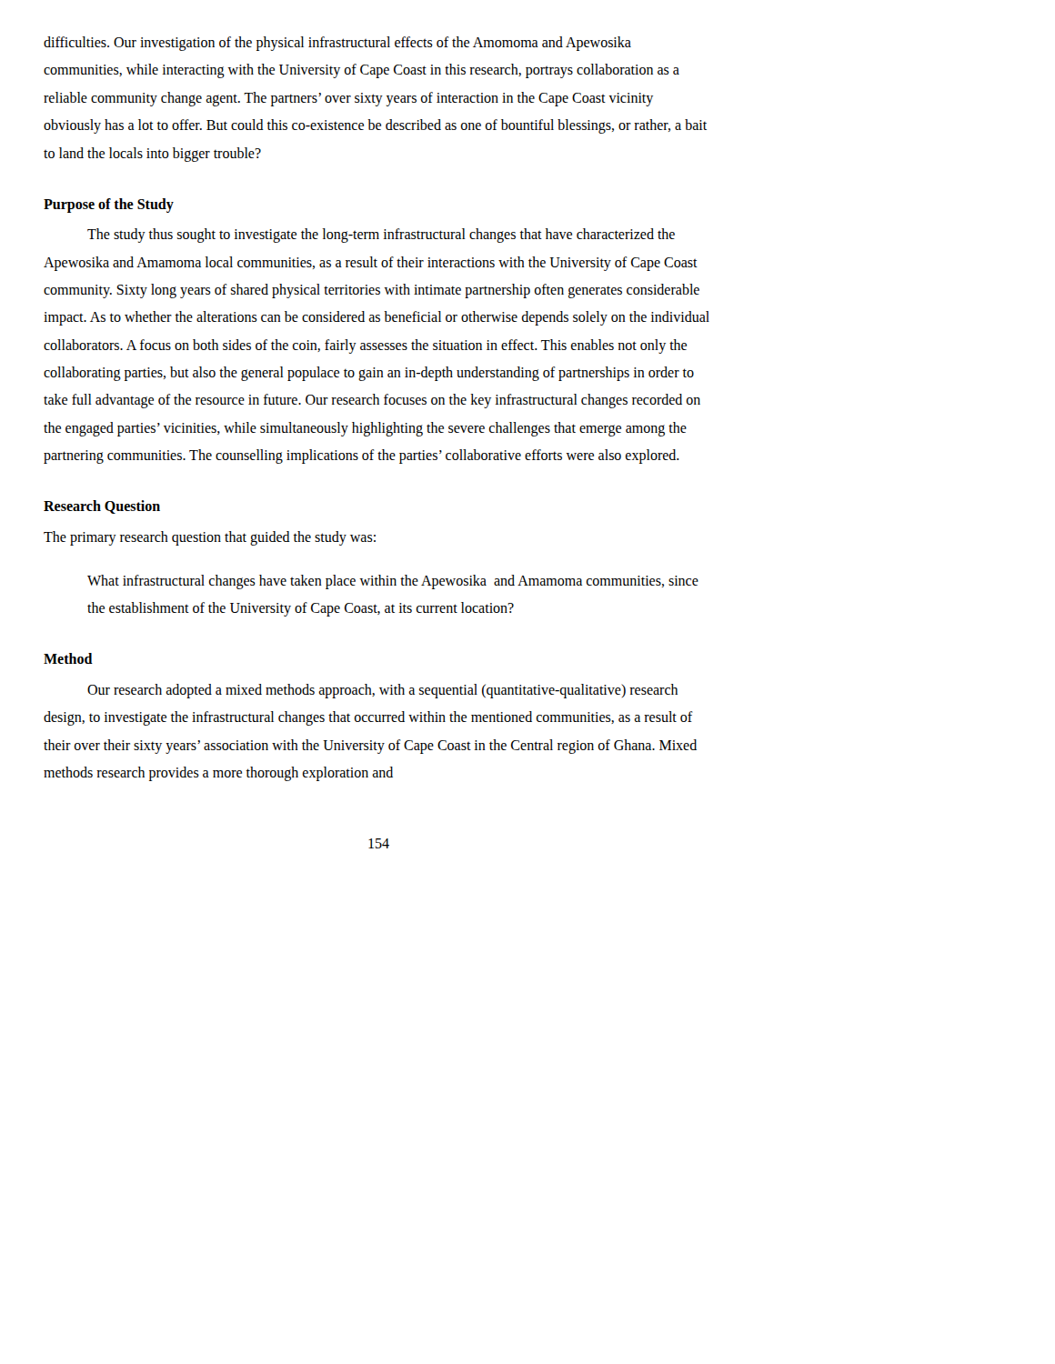difficulties. Our investigation of the physical infrastructural effects of the Amomoma and Apewosika communities, while interacting with the University of Cape Coast in this research, portrays collaboration as a reliable community change agent. The partners’ over sixty years of interaction in the Cape Coast vicinity obviously has a lot to offer. But could this co-existence be described as one of bountiful blessings, or rather, a bait to land the locals into bigger trouble?
Purpose of the Study
The study thus sought to investigate the long-term infrastructural changes that have characterized the Apewosika and Amamoma local communities, as a result of their interactions with the University of Cape Coast community. Sixty long years of shared physical territories with intimate partnership often generates considerable impact. As to whether the alterations can be considered as beneficial or otherwise depends solely on the individual collaborators. A focus on both sides of the coin, fairly assesses the situation in effect. This enables not only the collaborating parties, but also the general populace to gain an in-depth understanding of partnerships in order to take full advantage of the resource in future. Our research focuses on the key infrastructural changes recorded on the engaged parties’ vicinities, while simultaneously highlighting the severe challenges that emerge among the partnering communities. The counselling implications of the parties’ collaborative efforts were also explored.
Research Question
The primary research question that guided the study was:
What infrastructural changes have taken place within the Apewosika and Amamoma communities, since the establishment of the University of Cape Coast, at its current location?
Method
Our research adopted a mixed methods approach, with a sequential (quantitative-qualitative) research design, to investigate the infrastructural changes that occurred within the mentioned communities, as a result of their over their sixty years’ association with the University of Cape Coast in the Central region of Ghana. Mixed methods research provides a more thorough exploration and
154